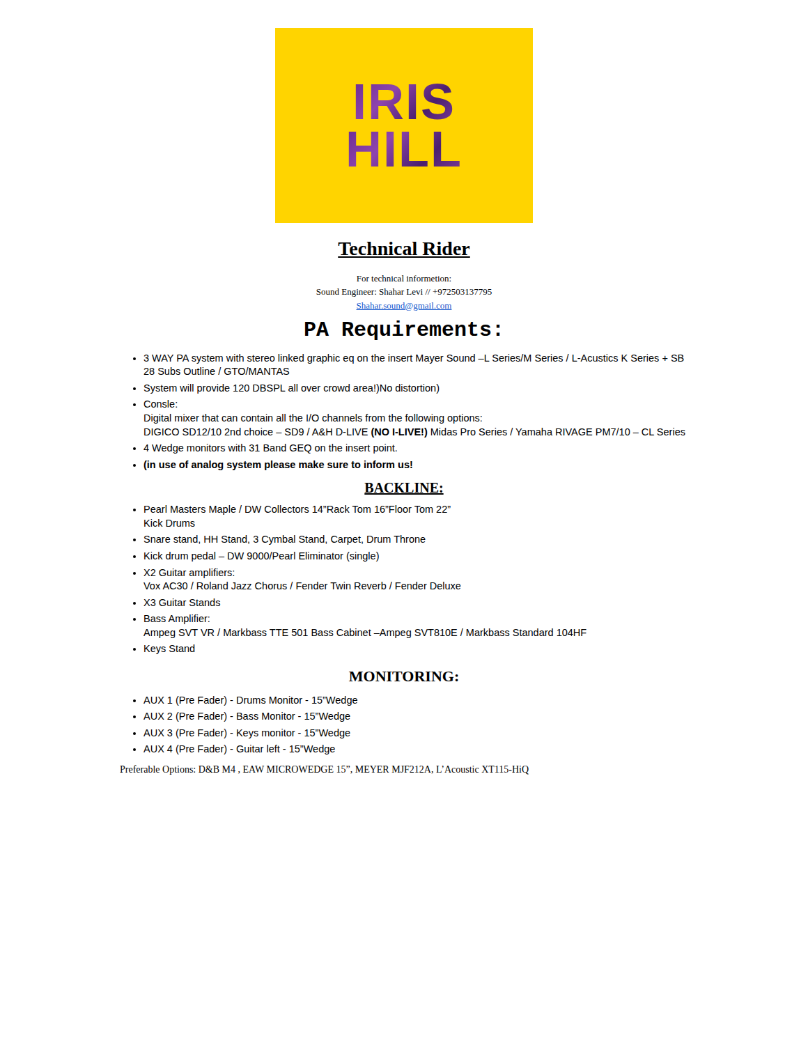IRIS HILL
Technical Rider
For technical informetion:
Sound Engineer: Shahar Levi // +972503137795
Shahar.sound@gmail.com
PA Requirements:
3 WAY PA system with stereo linked graphic eq on the insert Mayer Sound –L Series/M Series / L-Acustics K Series + SB 28 Subs Outline / GTO/MANTAS
System will provide 120 DBSPL all over crowd area!)No distortion)
Consle: Digital mixer that can contain all the I/O channels from the following options: DIGICO SD12/10 2nd choice – SD9 / A&H D-LIVE (NO I-LIVE!) Midas Pro Series / Yamaha RIVAGE PM7/10 – CL Series
4 Wedge monitors with 31 Band GEQ on the insert point.
(in use of analog system please make sure to inform us!
BACKLINE:
Pearl Masters Maple / DW Collectors 14”Rack Tom 16”Floor Tom 22” Kick Drums
Snare stand, HH Stand, 3 Cymbal Stand, Carpet, Drum Throne
Kick drum pedal – DW 9000/Pearl Eliminator (single)
X2 Guitar amplifiers: Vox AC30 / Roland Jazz Chorus / Fender Twin Reverb / Fender Deluxe
X3 Guitar Stands
Bass Amplifier: Ampeg SVT VR / Markbass TTE 501 Bass Cabinet –Ampeg SVT810E / Markbass Standard 104HF
Keys Stand
MONITORING:
AUX 1 (Pre Fader) - Drums Monitor - 15”Wedge
AUX 2 (Pre Fader) - Bass Monitor - 15”Wedge
AUX 3 (Pre Fader) - Keys monitor - 15”Wedge
AUX 4 (Pre Fader) - Guitar left - 15”Wedge
Preferable Options: D&B M4 , EAW MICROWEDGE 15”, MEYER MJF212A, L’Acoustic XT115-HiQ